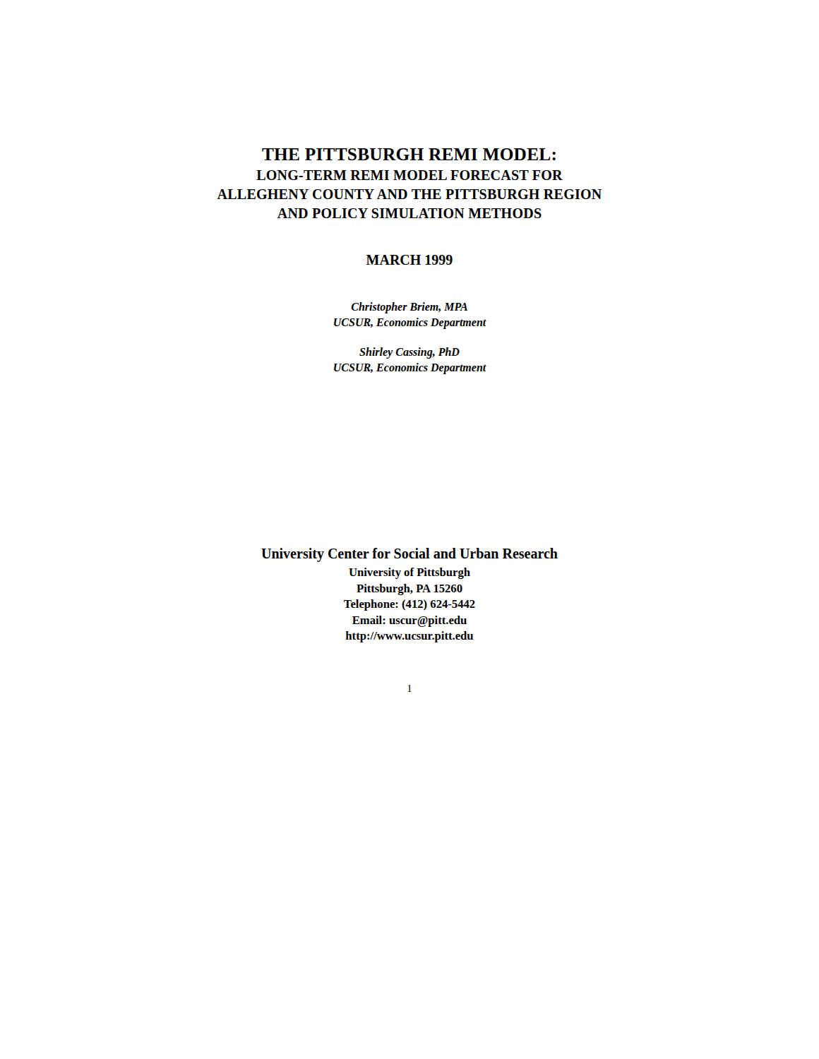THE PITTSBURGH REMI MODEL: LONG-TERM REMI MODEL FORECAST FOR ALLEGHENY COUNTY AND THE PITTSBURGH REGION AND POLICY SIMULATION METHODS
MARCH 1999
Christopher Briem, MPA
UCSUR, Economics Department
Shirley Cassing, PhD
UCSUR, Economics Department
University Center for Social and Urban Research University of Pittsburgh Pittsburgh, PA 15260 Telephone: (412) 624-5442 Email: uscur@pitt.edu http://www.ucsur.pitt.edu
1